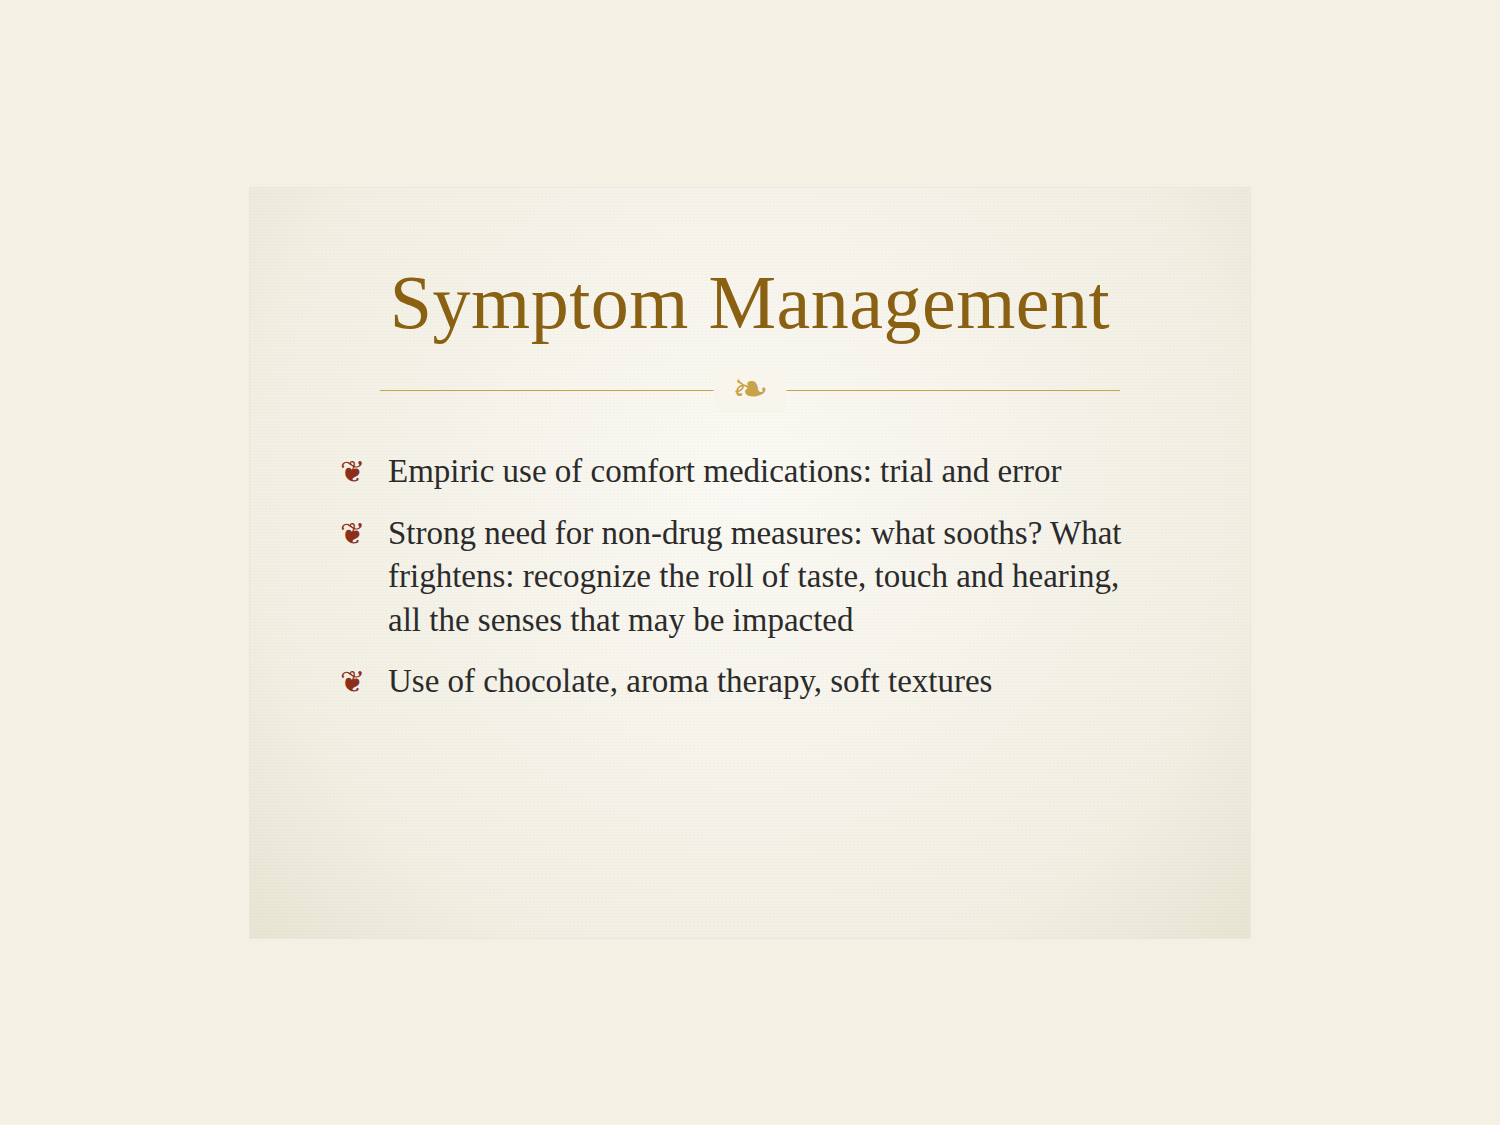Symptom Management
❧
Empiric use of comfort medications: trial and error
Strong need for non-drug measures: what sooths? What frightens: recognize the roll of taste, touch and hearing, all the senses that may be impacted
Use of chocolate, aroma therapy, soft textures